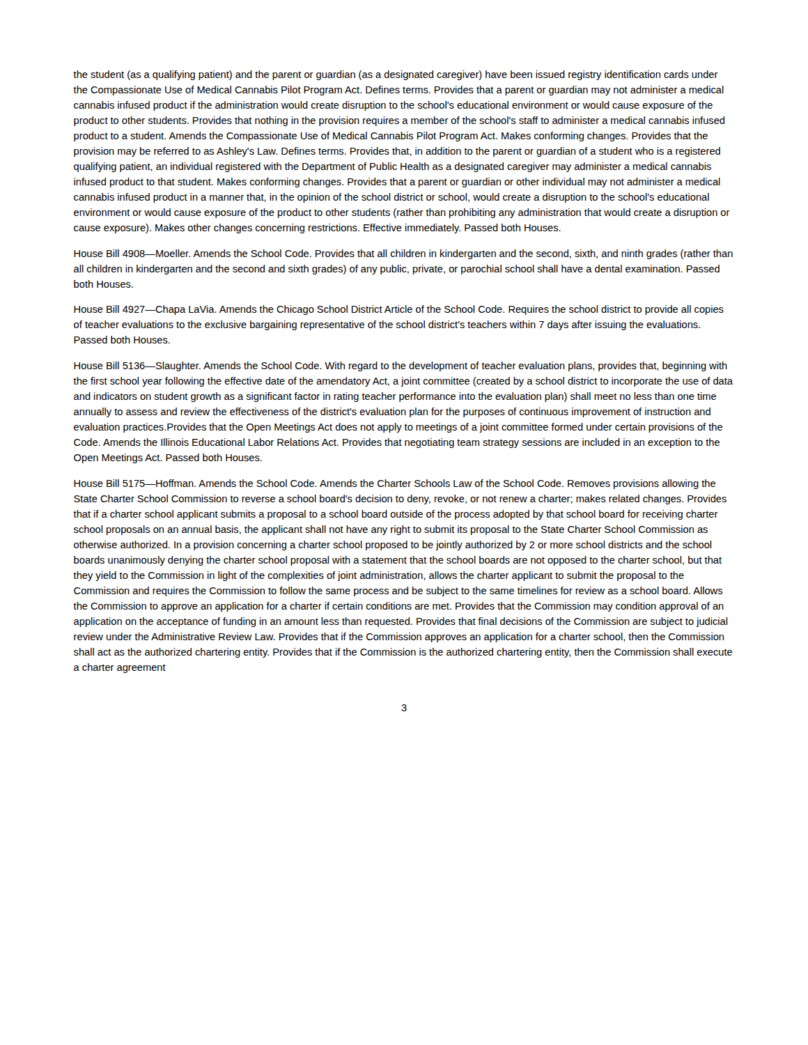the student (as a qualifying patient) and the parent or guardian (as a designated caregiver) have been issued registry identification cards under the Compassionate Use of Medical Cannabis Pilot Program Act. Defines terms. Provides that a parent or guardian may not administer a medical cannabis infused product if the administration would create disruption to the school's educational environment or would cause exposure of the product to other students. Provides that nothing in the provision requires a member of the school's staff to administer a medical cannabis infused product to a student. Amends the Compassionate Use of Medical Cannabis Pilot Program Act. Makes conforming changes. Provides that the provision may be referred to as Ashley's Law. Defines terms. Provides that, in addition to the parent or guardian of a student who is a registered qualifying patient, an individual registered with the Department of Public Health as a designated caregiver may administer a medical cannabis infused product to that student. Makes conforming changes. Provides that a parent or guardian or other individual may not administer a medical cannabis infused product in a manner that, in the opinion of the school district or school, would create a disruption to the school's educational environment or would cause exposure of the product to other students (rather than prohibiting any administration that would create a disruption or cause exposure). Makes other changes concerning restrictions. Effective immediately. Passed both Houses.
House Bill 4908—Moeller. Amends the School Code. Provides that all children in kindergarten and the second, sixth, and ninth grades (rather than all children in kindergarten and the second and sixth grades) of any public, private, or parochial school shall have a dental examination. Passed both Houses.
House Bill 4927—Chapa LaVia. Amends the Chicago School District Article of the School Code. Requires the school district to provide all copies of teacher evaluations to the exclusive bargaining representative of the school district's teachers within 7 days after issuing the evaluations. Passed both Houses.
House Bill 5136—Slaughter. Amends the School Code. With regard to the development of teacher evaluation plans, provides that, beginning with the first school year following the effective date of the amendatory Act, a joint committee (created by a school district to incorporate the use of data and indicators on student growth as a significant factor in rating teacher performance into the evaluation plan) shall meet no less than one time annually to assess and review the effectiveness of the district's evaluation plan for the purposes of continuous improvement of instruction and evaluation practices.Provides that the Open Meetings Act does not apply to meetings of a joint committee formed under certain provisions of the Code. Amends the Illinois Educational Labor Relations Act. Provides that negotiating team strategy sessions are included in an exception to the Open Meetings Act. Passed both Houses.
House Bill 5175—Hoffman. Amends the School Code. Amends the Charter Schools Law of the School Code. Removes provisions allowing the State Charter School Commission to reverse a school board's decision to deny, revoke, or not renew a charter; makes related changes. Provides that if a charter school applicant submits a proposal to a school board outside of the process adopted by that school board for receiving charter school proposals on an annual basis, the applicant shall not have any right to submit its proposal to the State Charter School Commission as otherwise authorized. In a provision concerning a charter school proposed to be jointly authorized by 2 or more school districts and the school boards unanimously denying the charter school proposal with a statement that the school boards are not opposed to the charter school, but that they yield to the Commission in light of the complexities of joint administration, allows the charter applicant to submit the proposal to the Commission and requires the Commission to follow the same process and be subject to the same timelines for review as a school board. Allows the Commission to approve an application for a charter if certain conditions are met. Provides that the Commission may condition approval of an application on the acceptance of funding in an amount less than requested. Provides that final decisions of the Commission are subject to judicial review under the Administrative Review Law. Provides that if the Commission approves an application for a charter school, then the Commission shall act as the authorized chartering entity. Provides that if the Commission is the authorized chartering entity, then the Commission shall execute a charter agreement
3